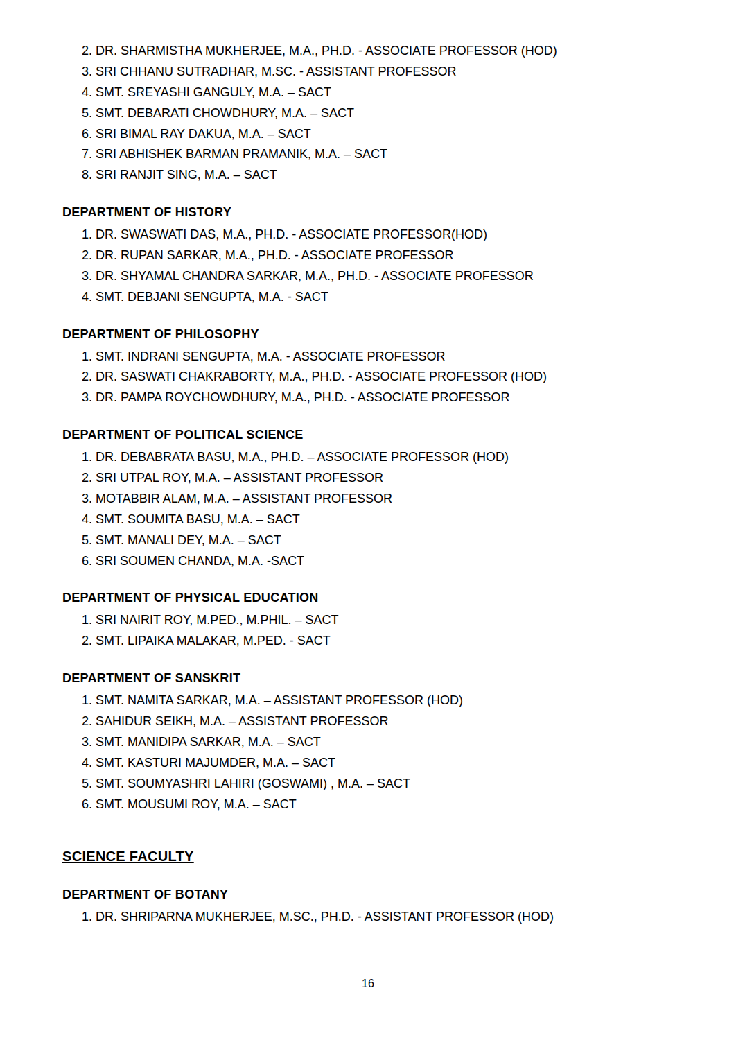DR. SHARMISTHA MUKHERJEE, M.A., PH.D. - ASSOCIATE PROFESSOR (HOD)
SRI CHHANU SUTRADHAR, M.SC. - ASSISTANT PROFESSOR
SMT. SREYASHI GANGULY, M.A. – SACT
SMT. DEBARATI CHOWDHURY, M.A. – SACT
SRI BIMAL RAY DAKUA, M.A. – SACT
SRI ABHISHEK BARMAN PRAMANIK, M.A. – SACT
SRI RANJIT SING, M.A. – SACT
DEPARTMENT OF HISTORY
DR. SWASWATI DAS, M.A., PH.D. - ASSOCIATE PROFESSOR(HOD)
DR. RUPAN SARKAR, M.A., PH.D. - ASSOCIATE PROFESSOR
DR. SHYAMAL CHANDRA SARKAR, M.A., PH.D. - ASSOCIATE PROFESSOR
SMT. DEBJANI SENGUPTA, M.A. - SACT
DEPARTMENT OF PHILOSOPHY
SMT. INDRANI SENGUPTA, M.A. - ASSOCIATE PROFESSOR
DR. SASWATI CHAKRABORTY, M.A., PH.D. - ASSOCIATE PROFESSOR (HOD)
DR. PAMPA ROYCHOWDHURY, M.A., PH.D. - ASSOCIATE PROFESSOR
DEPARTMENT OF POLITICAL SCIENCE
DR. DEBABRATA BASU, M.A., PH.D. – ASSOCIATE PROFESSOR (HOD)
SRI UTPAL ROY, M.A. – ASSISTANT PROFESSOR
MOTABBIR ALAM, M.A. – ASSISTANT PROFESSOR
SMT. SOUMITA BASU, M.A. – SACT
SMT. MANALI DEY, M.A. – SACT
SRI SOUMEN CHANDA, M.A. -SACT
DEPARTMENT OF PHYSICAL EDUCATION
SRI NAIRIT ROY, M.PED., M.PHIL. – SACT
SMT. LIPAIKA MALAKAR, M.PED. - SACT
DEPARTMENT OF SANSKRIT
SMT. NAMITA SARKAR, M.A. – ASSISTANT PROFESSOR (HOD)
SAHIDUR SEIKH, M.A. – ASSISTANT PROFESSOR
SMT. MANIDIPA SARKAR, M.A. – SACT
SMT. KASTURI MAJUMDER, M.A. – SACT
SMT. SOUMYASHRI LAHIRI (GOSWAMI) , M.A. – SACT
SMT. MOUSUMI ROY, M.A. – SACT
SCIENCE FACULTY
DEPARTMENT OF BOTANY
DR. SHRIPARNA MUKHERJEE, M.SC., PH.D. - ASSISTANT PROFESSOR (HOD)
16